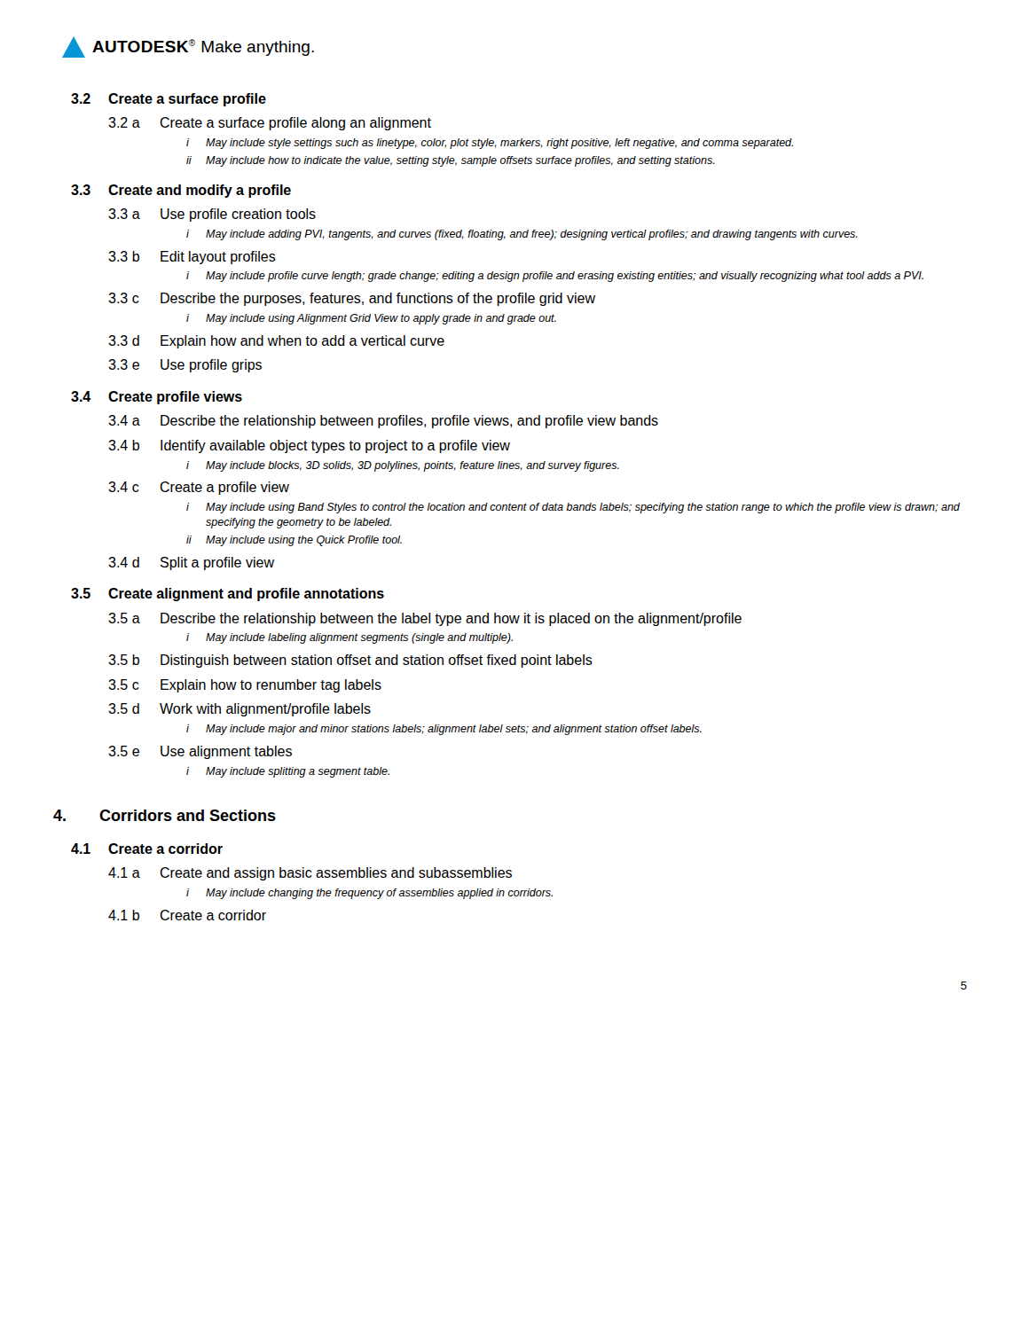AUTODESK® Make anything.
3.2 Create a surface profile
3.2 a Create a surface profile along an alignment
iMay include style settings such as linetype, color, plot style, markers, right positive, left negative, and comma separated.
ii May include how to indicate the value, setting style, sample offsets surface profiles, and setting stations.
3.3 Create and modify a profile
3.3 a Use profile creation tools
iMay include adding PVI, tangents, and curves (fixed, floating, and free); designing vertical profiles; and drawing tangents with curves.
3.3 b Edit layout profiles
iMay include profile curve length; grade change; editing a design profile and erasing existing entities; and visually recognizing what tool adds a PVI.
3.3 c Describe the purposes, features, and functions of the profile grid view
iMay include using Alignment Grid View to apply grade in and grade out.
3.3 d Explain how and when to add a vertical curve
3.3 e Use profile grips
3.4 Create profile views
3.4 a Describe the relationship between profiles, profile views, and profile view bands
3.4 b Identify available object types to project to a profile view
iMay include blocks, 3D solids, 3D polylines, points, feature lines, and survey figures.
3.4 c Create a profile view
iMay include using Band Styles to control the location and content of data bands labels; specifying the station range to which the profile view is drawn; and specifying the geometry to be labeled.
ii May include using the Quick Profile tool.
3.4 d Split a profile view
3.5 Create alignment and profile annotations
3.5 a Describe the relationship between the label type and how it is placed on the alignment/profile
iMay include labeling alignment segments (single and multiple).
3.5 b Distinguish between station offset and station offset fixed point labels
3.5 c Explain how to renumber tag labels
3.5 d Work with alignment/profile labels
iMay include major and minor stations labels; alignment label sets; and alignment station offset labels.
3.5 e Use alignment tables
iMay include splitting a segment table.
4. Corridors and Sections
4.1 Create a corridor
4.1 a Create and assign basic assemblies and subassemblies
iMay include changing the frequency of assemblies applied in corridors.
4.1 b Create a corridor
5